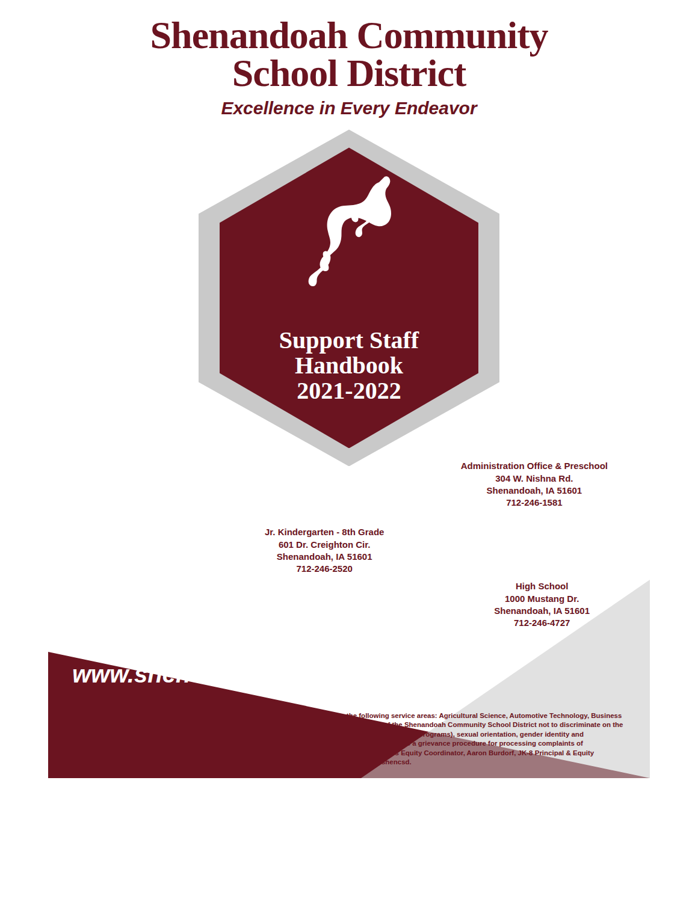Shenandoah Community
School District
Excellence in Every Endeavor
Support Staff
Handbook
2021-2022
Administration Office & Preschool
304 W. Nishna Rd.
Shenandoah, IA 51601
712-246-1581
Jr. Kindergarten - 8th Grade
601 Dr. Creighton Cir.
Shenandoah, IA 51601
712-246-2520
High School
1000 Mustang Dr.
Shenandoah, IA 51601
712-246-4727
www.shencsd.com
The Shenandoah Community School District offers career and technical programs in the following service areas: Agricultural Science, Automotive Technology, Business Education, Family Consumer Science, Health Science, and Industrial Technology. It is the policy of the Shenandoah Community School District not to discriminate on the basis of race, color, national origin, sex, disability, religion, creed, age (for employment), marital status (for programs), sexual orientation, gender identity and socioeconomic status (for programs) in its educational programs and its employment practices. There is a grievance procedure for processing complaints of discrimination. If you have questions or a grievance related to this policy please contact the district's Equity Coordinator, Aaron Burdorf, JK-8 Principal & Equity Coordinator, Shenandoah CSD, 601 Dr. Creighton Cir., Shenandoah, IA 712-246-2520, burdorfa@shencsd.